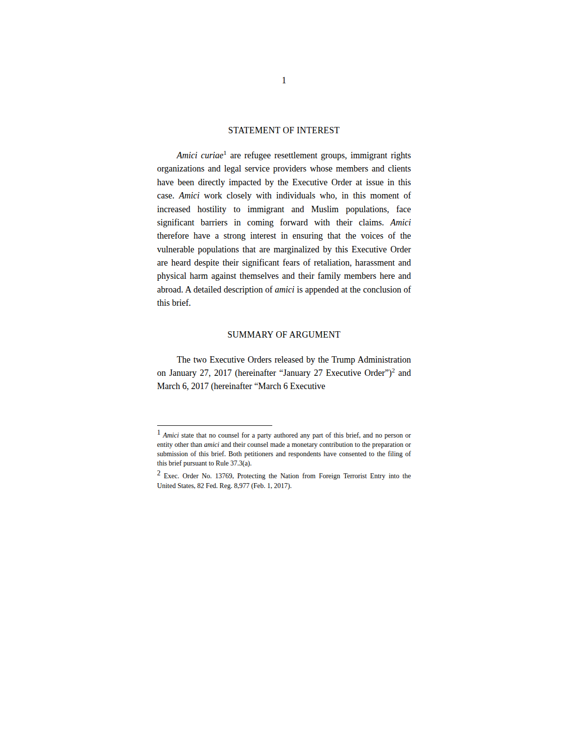1
STATEMENT OF INTEREST
Amici curiae1 are refugee resettlement groups, immigrant rights organizations and legal service providers whose members and clients have been directly impacted by the Executive Order at issue in this case. Amici work closely with individuals who, in this moment of increased hostility to immigrant and Muslim populations, face significant barriers in coming forward with their claims. Amici therefore have a strong interest in ensuring that the voices of the vulnerable populations that are marginalized by this Executive Order are heard despite their significant fears of retaliation, harassment and physical harm against themselves and their family members here and abroad. A detailed description of amici is appended at the conclusion of this brief.
SUMMARY OF ARGUMENT
The two Executive Orders released by the Trump Administration on January 27, 2017 (hereinafter “January 27 Executive Order”)2 and March 6, 2017 (hereinafter “March 6 Executive
1 Amici state that no counsel for a party authored any part of this brief, and no person or entity other than amici and their counsel made a monetary contribution to the preparation or submission of this brief. Both petitioners and respondents have consented to the filing of this brief pursuant to Rule 37.3(a).
2 Exec. Order No. 13769, Protecting the Nation from Foreign Terrorist Entry into the United States, 82 Fed. Reg. 8,977 (Feb. 1, 2017).